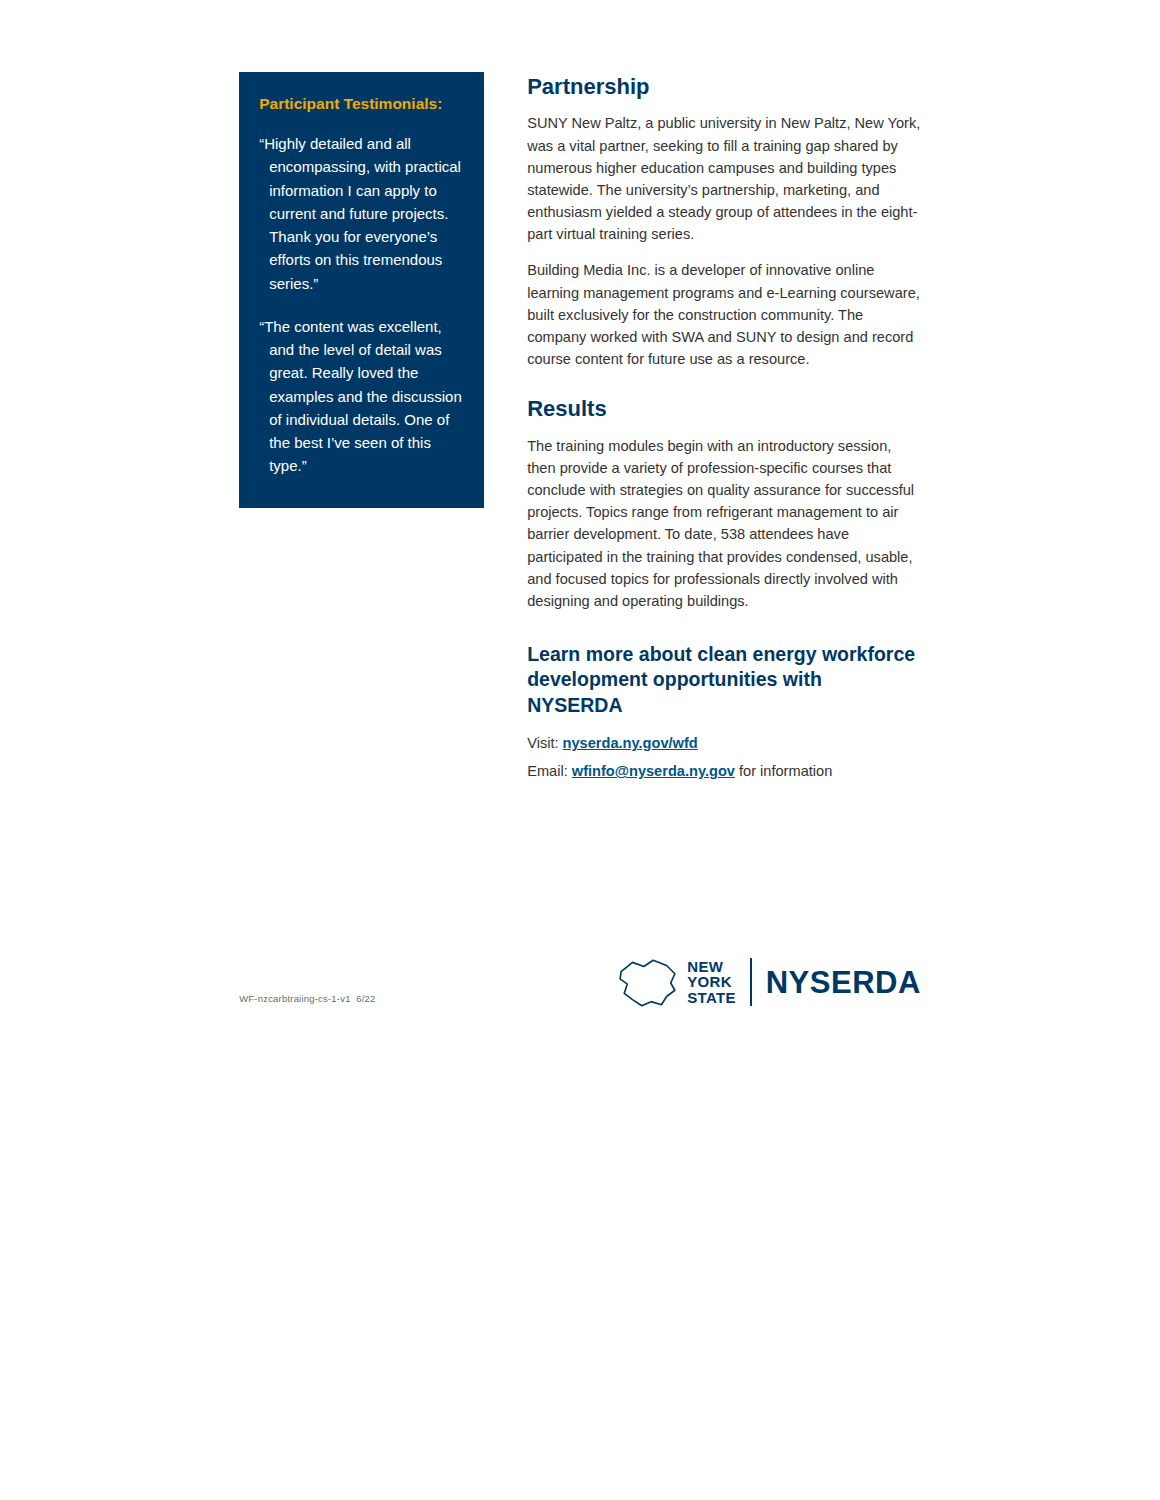Participant Testimonials:
“Highly detailed and all encompassing, with practical information I can apply to current and future projects. Thank you for everyone’s efforts on this tremendous series.”
“The content was excellent, and the level of detail was great. Really loved the examples and the discussion of individual details. One of the best I’ve seen of this type.”
Partnership
SUNY New Paltz, a public university in New Paltz, New York, was a vital partner, seeking to fill a training gap shared by numerous higher education campuses and building types statewide. The university’s partnership, marketing, and enthusiasm yielded a steady group of attendees in the eight-part virtual training series.
Building Media Inc. is a developer of innovative online learning management programs and e-Learning courseware, built exclusively for the construction community. The company worked with SWA and SUNY to design and record course content for future use as a resource.
Results
The training modules begin with an introductory session, then provide a variety of profession-specific courses that conclude with strategies on quality assurance for successful projects. Topics range from refrigerant management to air barrier development. To date, 538 attendees have participated in the training that provides condensed, usable, and focused topics for professionals directly involved with designing and operating buildings.
Learn more about clean energy workforce development opportunities with NYSERDA
Visit: nyserda.ny.gov/wfd
Email: wfinfo@nyserda.ny.gov for information
WF-nzcarbtraiing-cs-1-v1 6/22
NEW
YORK
STATE
NYSERDA